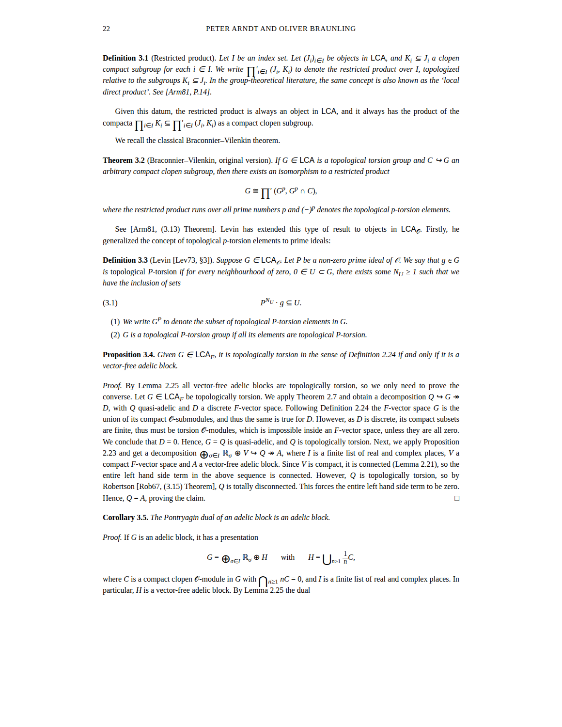22 PETER ARNDT AND OLIVER BRAUNLING 22
Definition 3.1 (Restricted product). Let I be an index set. Let (Ji)i∈I be objects in LCA, and Ki ⊆ Ji a clopen compact subgroup for each i ∈ I. We write ∏′i∈I (Ji, Ki) to denote the restricted product over I, topologized relative to the subgroups Ki ⊆ Ji. In the group-theoretical literature, the same concept is also known as the ‘local direct product’. See [Arm81, P.14].
Given this datum, the restricted product is always an object in LCA, and it always has the product of the compacta ∏i∈I Ki ⊆ ∏′i∈I (Ji, Ki) as a compact clopen subgroup.
We recall the classical Braconnier–Vilenkin theorem.
Theorem 3.2 (Braconnier–Vilenkin, original version). If G ∈ LCA is a topological torsion group and C ↪ G an arbitrary compact clopen subgroup, then there exists an isomorphism to a restricted product G ≅ ∏′ (Gp, Gp ∩ C), where the restricted product runs over all prime numbers p and (−)p denotes the topological p-torsion elements.
See [Arm81, (3.13) Theorem]. Levin has extended this type of result to objects in LCA𝒪. Firstly, he generalized the concept of topological p-torsion elements to prime ideals:
Definition 3.3 (Levin [Lev73, §3]). Suppose G ∈ LCA𝒪. Let P be a non-zero prime ideal of 𝒪. We say that g ∈ G is topological P-torsion if for every neighbourhood of zero, 0 ∈ U ⊂ G, there exists some NU ≥ 1 such that we have the inclusion of sets
(3.1) PNU · g ⊆ U.
We write GP to denote the subset of topological P-torsion elements in G.
G is a topological P-torsion group if all its elements are topological P-torsion.
Proposition 3.4. Given G ∈ LCAF, it is topologically torsion in the sense of Definition 2.24 if and only if it is a vector-free adelic block.
Proof. By Lemma 2.25 all vector-free adelic blocks are topologically torsion, so we only need to prove the converse. Let G ∈ LCAF be topologically torsion. We apply Theorem 2.7 and obtain a decomposition Q ↪ G ↠ D, with Q quasi-adelic and D a discrete F-vector space. Following Definition 2.24 the F-vector space G is the union of its compact 𝒪-submodules, and thus the same is true for D. However, as D is discrete, its compact subsets are finite, thus must be torsion 𝒪-modules, which is impossible inside an F-vector space, unless they are all zero. We conclude that D = 0. Hence, G = Q is quasi-adelic, and Q is topologically torsion. Next, we apply Proposition 2.23 and get a decomposition ⊕σ∈I ℝσ ⊕ V ↪ Q ↠ A, where I is a finite list of real and complex places, V a compact F-vector space and A a vector-free adelic block. Since V is compact, it is connected (Lemma 2.21), so the entire left hand side term in the above sequence is connected. However, Q is topologically torsion, so by Robertson [Rob67, (3.15) Theorem], Q is totally disconnected. This forces the entire left hand side term to be zero. Hence, Q = A, proving the claim. □
Corollary 3.5. The Pontryagin dual of an adelic block is an adelic block.
Proof. If G is an adelic block, it has a presentation
G = ⊕
σ∈I ℝσ ⊕ H with H = ⋃
n≥1 1 n C,
where C is a compact clopen 𝒪-module in G with ⋂n≥1 nC = 0, and I is a finite list of real and complex places. In particular, H is a vector-free adelic block. By Lemma 2.25 the dual